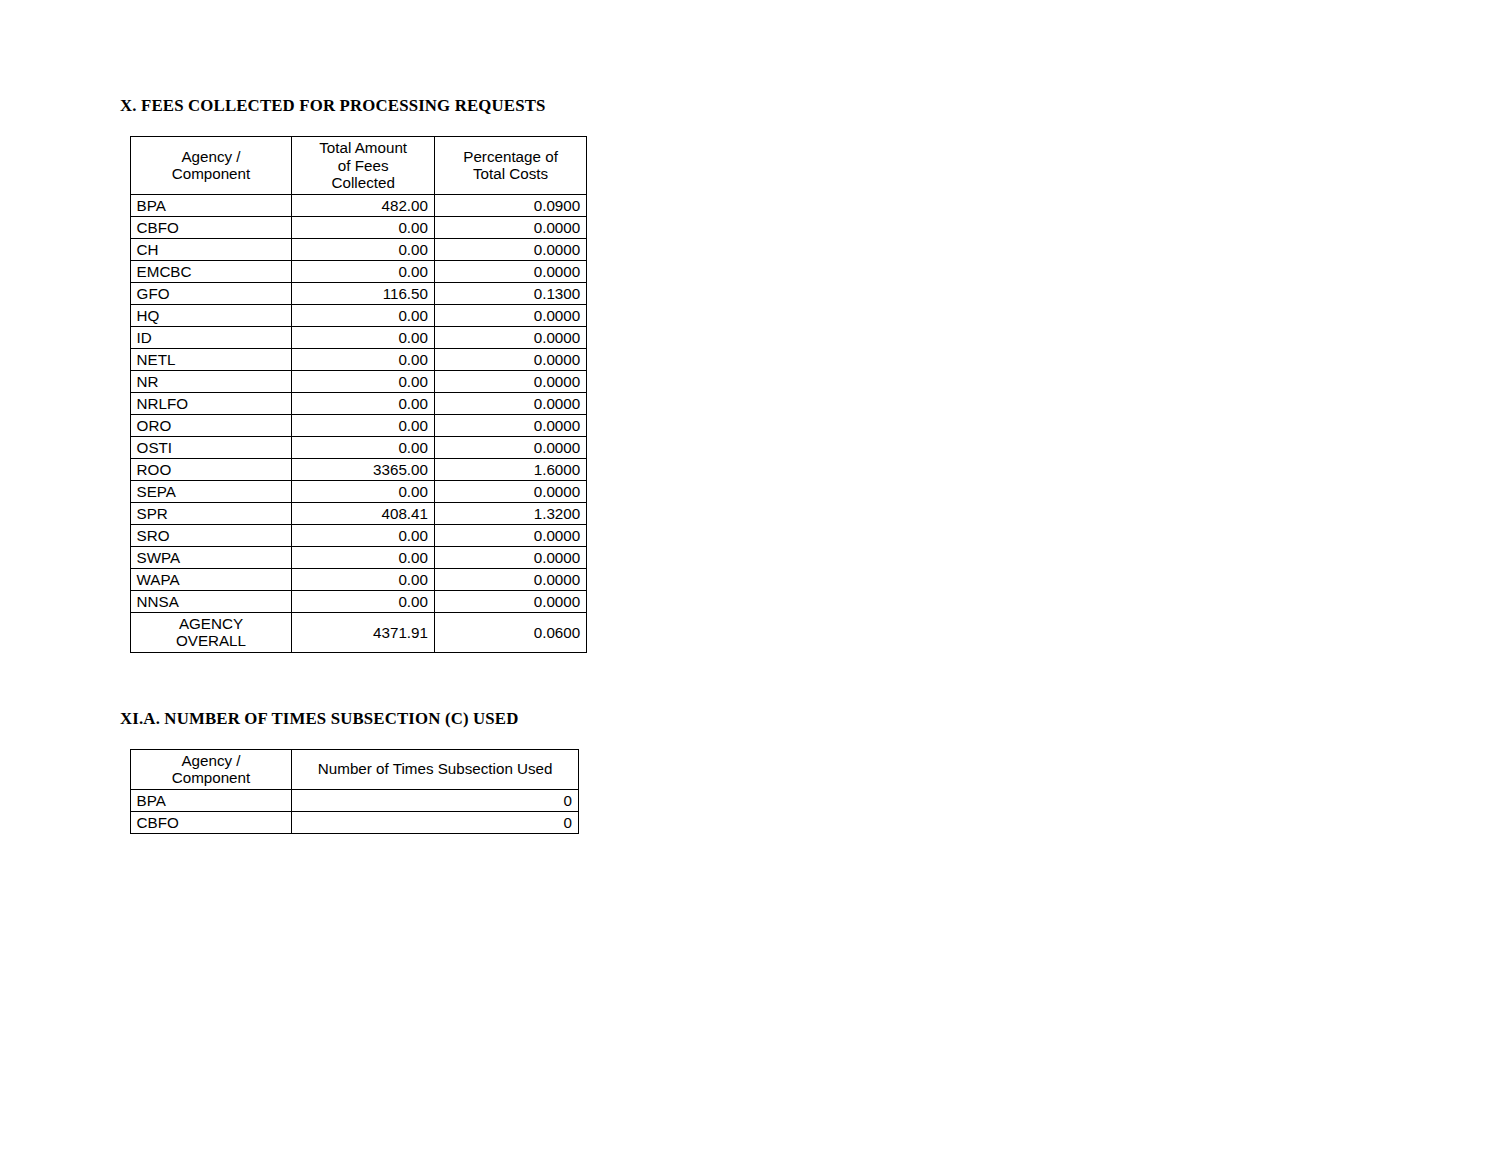X. FEES COLLECTED FOR PROCESSING REQUESTS
| Agency / Component | Total Amount of Fees Collected | Percentage of Total Costs |
| --- | --- | --- |
| BPA | 482.00 | 0.0900 |
| CBFO | 0.00 | 0.0000 |
| CH | 0.00 | 0.0000 |
| EMCBC | 0.00 | 0.0000 |
| GFO | 116.50 | 0.1300 |
| HQ | 0.00 | 0.0000 |
| ID | 0.00 | 0.0000 |
| NETL | 0.00 | 0.0000 |
| NR | 0.00 | 0.0000 |
| NRLFO | 0.00 | 0.0000 |
| ORO | 0.00 | 0.0000 |
| OSTI | 0.00 | 0.0000 |
| ROO | 3365.00 | 1.6000 |
| SEPA | 0.00 | 0.0000 |
| SPR | 408.41 | 1.3200 |
| SRO | 0.00 | 0.0000 |
| SWPA | 0.00 | 0.0000 |
| WAPA | 0.00 | 0.0000 |
| NNSA | 0.00 | 0.0000 |
| AGENCY OVERALL | 4371.91 | 0.0600 |
XI.A. NUMBER OF TIMES SUBSECTION (C) USED
| Agency / Component | Number of Times Subsection Used |
| --- | --- |
| BPA | 0 |
| CBFO | 0 |